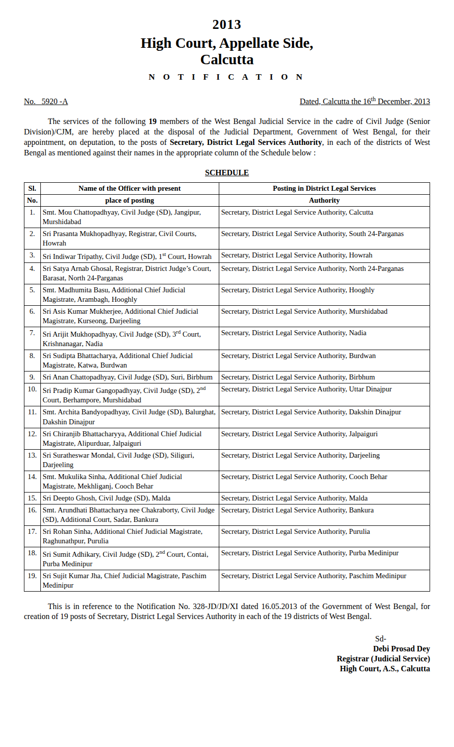2013
High Court, Appellate Side,
Calcutta
N O T I F I C A T I O N
No. 5920 -A Dated, Calcutta the 16th December, 2013
The services of the following 19 members of the West Bengal Judicial Service in the cadre of Civil Judge (Senior Division)/CJM, are hereby placed at the disposal of the Judicial Department, Government of West Bengal, for their appointment, on deputation, to the posts of Secretary, District Legal Services Authority, in each of the districts of West Bengal as mentioned against their names in the appropriate column of the Schedule below :
SCHEDULE
| Sl. | Name of the Officer with present | Posting in District Legal Services |
| --- | --- | --- |
| No. | place of posting | Authority |
| 1. | Smt. Mou Chattopadhyay, Civil Judge (SD), Jangipur, Murshidabad | Secretary, District Legal Service Authority, Calcutta |
| 2. | Sri Prasanta Mukhopadhyay, Registrar, Civil Courts, Howrah | Secretary, District Legal Service Authority, South 24-Parganas |
| 3. | Sri Indiwar Tripathy, Civil Judge (SD), 1 st Court, Howrah | Secretary, District Legal Service Authority, Howrah |
| 4. | Sri Satya Arnab Ghosal, Registrar, District Judge’s Court, Barasat, North 24-Parganas | Secretary, District Legal Service Authority, North 24-Parganas |
| 5. | Smt. Madhumita Basu, Additional Chief Judicial Magistrate, Arambagh, Hooghly | Secretary, District Legal Service Authority, Hooghly |
| 6. | Sri Asis Kumar Mukherjee, Additional Chief Judicial Magistrate, Kurseong, Darjeeling | Secretary, District Legal Service Authority, Murshidabad |
| 7. | Sri Arijit Mukhopadhyay, Civil Judge (SD), 3 rd Court, Krishnanagar, Nadia | Secretary, District Legal Service Authority, Nadia |
| 8. | Sri Sudipta Bhattacharya, Additional Chief Judicial Magistrate, Katwa, Burdwan | Secretary, District Legal Service Authority, Burdwan |
| 9. | Sri Anan Chattopadhyay, Civil Judge (SD), Suri, Birbhum | Secretary, District Legal Service Authority, Birbhum |
| 10. | Sri Pradip Kumar Gangopadhyay, Civil Judge (SD), 2 nd Court, Berhampore, Murshidabad | Secretary, District Legal Service Authority, Uttar Dinajpur |
| 11. | Smt. Archita Bandyopadhyay, Civil Judge (SD), Balurghat, Dakshin Dinajpur | Secretary, District Legal Service Authority, Dakshin Dinajpur |
| 12. | Sri Chiranjib Bhattacharyya, Additional Chief Judicial Magistrate, Alipurduar, Jalpaiguri | Secretary, District Legal Service Authority, Jalpaiguri |
| 13. | Sri Suratheswar Mondal, Civil Judge (SD), Siliguri, Darjeeling | Secretary, District Legal Service Authority, Darjeeling |
| 14. | Smt. Mukulika Sinha, Additional Chief Judicial Magistrate, Mekhliganj, Cooch Behar | Secretary, District Legal Service Authority, Cooch Behar |
| 15. | Sri Deepto Ghosh, Civil Judge (SD), Malda | Secretary, District Legal Service Authority, Malda |
| 16. | Smt. Arundhati Bhattacharya nee Chakraborty, Civil Judge (SD), Additional Court, Sadar, Bankura | Secretary, District Legal Service Authority, Bankura |
| 17. | Sri Rohan Sinha, Additional Chief Judicial Magistrate, Raghunathpur, Purulia | Secretary, District Legal Service Authority, Purulia |
| 18. | Sri Sumit Adhikary, Civil Judge (SD), 2 nd Court, Contai, Purba Medinipur | Secretary, District Legal Service Authority, Purba Medinipur |
| 19. | Sri Sujit Kumar Jha, Chief Judicial Magistrate, Paschim Medinipur | Secretary, District Legal Service Authority, Paschim Medinipur |
This is in reference to the Notification No. 328-JD/JD/XI dated 16.05.2013 of the Government of West Bengal, for creation of 19 posts of Secretary, District Legal Services Authority in each of the 19 districts of West Bengal.
Sd-
Debi Prosad Dey
Registrar (Judicial Service)
High Court, A.S., Calcutta